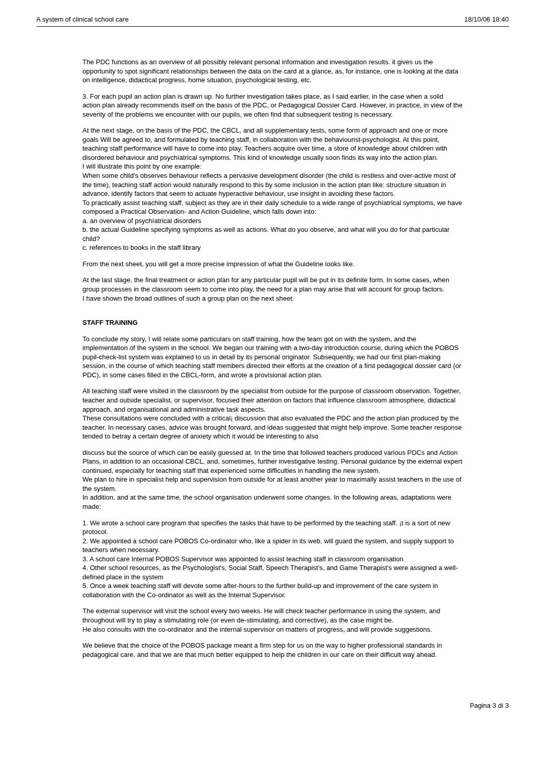A system of clinical school care
18/10/06 18:40
The PDC functions as an overview of all possibly relevant personal information and investigation results. it gives us the opportunity to spot significant relationships between the data on the card at a glance, as, for instance, one is looking at the data on intelligence, didactical progress, home situation, psychological testing, etc.
3. For each pupil an action plan is drawn up. No further investigation takes place, as I said earlier, in the case when a solid action plan already recommends itself on the basis of the PDC, or Pedagogical Dossier Card. However, in practice, in view of the severity of the problems we encounter with our pupils, we often find that subsequent testing is necessary.
At the next stage, on the basis of the PDC, the CBCL, and all supplementary tests, some form of approach and one or more goals Will be agreed to, and formulated by teaching staff, in collaboration with the behaviourist-psychologist. At this point, teaching staff performance will have to come into play. Teachers acquire over time, a store of knowledge about children with disordered behaviour and psychíatrical symptoms. This kind of knowledge usually soon finds its way into the action plan.
I will illustrate this point by one example:
When some child's observes behaviour reflects a pervasive development disorder (the child is restless and over-active most of the time), teaching staff action would naturally respond to this by some inclusion in the action plan like: structure situation in advance, identify factors that seem to actuate hyperactive behaviour, use insight in avoiding these factors.
To practically assist teaching staff, subject as they are in their daily schedule to a wide range of psychíatrical symptoms, we have composed a Practical Observation- and Action Guideline, which falls down into:
a. an overview of psychíatrical disorders
b. the actual Guideline specifying symptoms as well as actions. What do you observe, and what will you do for that particular child?
c. references to books in the staff library
From the next sheet, you will get a more precise impression of what the Guideline looks like.
At the last stage, the final treatment or action plan for any particular pupil will be put in its definite form. In some cases, when group processes in the classroom seem to come into play, the need for a plan may arise that will account for group factors.
I have shown the broad outlines of such a group plan on the next sheet.
STAFF TRAINING
To conclude my story, I will relate some particulars on staff training, how the team got on with the system, and the implementation of the system in the school. We began our training with a two-day introduction course, during which the POBOS pupil-check-list system was explained to us in detail by its personal originator. Subsequently, we had our first plan-making session, in the course of which teaching staff members directed their efforts at the creation of a first pedagogical dossier card (or PDC), in some cases filled in the CBCL-form, and wrote a provisional action plan.
All teaching staff were visited in the classroom by the specialist from outside for the purpose of classroom observation. Together, teacher and outside specialist, or supervisor, focused their attention on factors that influence classroom atmosphere, didactical approach, and organisational and administrative task aspects.
These consultations were concluded with a critical¡ discussion that also evaluated the PDC and the action plan produced by the teacher. In necessary cases, advice was brought forward, and ideas suggested that might help improve. Some teacher response tended to betray a certain degree of anxiety which it would be interesting to also
discuss but the source of which can be easily guessed at. In the time that followed teachers produced various PDCs and Action Plans, in addition to an occasional CBCL, and, sometimes, further investigative testing. Personal guidance by the external expert continued, especially for teaching staff that experienced some difficulties in handling the new system.
We plan to hire in specialist help and supervision from outside for at least another year to maximally assist teachers in the use of the system.
In addition, and at the same time, the school organisation underwent some changes. In the following areas, adaptations were made:
1. We wrote a school care program that specifies the tasks that have to be performed by the teaching staff. ¡t is a sort of new protocol.
2. We appointed a school care POBOS Co-ordinator who, like a spider in its web, will guard the system, and supply support to teachers when necessary.
3. A school care Internal POBOS Supervisor was appointed to assist teaching staff in classroom organisation
4. Other school resources, as the Psychologist's, Social Staff, Speech Therapist's, and Game Therapist's were assigned a well-defined place in the system
5. Once a week teaching staff will devote some after-hours to the further build-up and improvement of the care system in collaboration with the Co-ordinator as well as the Internal Supervisor.
The external supervisor will visit the school every two weeks. He will check teacher performance in using the system, and throughout will try to play a stimulating role (or even de-stimulating, and corrective), as the case might be.
He also consults with the co-ordinator and the internal supervisor on matters of progress, and will provide suggestions.
We believe that the choice of the POBOS package meant a firm step for us on the way to higher professional standards in pedagogical care, and that we are that much better equipped to help the children in our care on their difficult way ahead.
Pagina 3 di 3